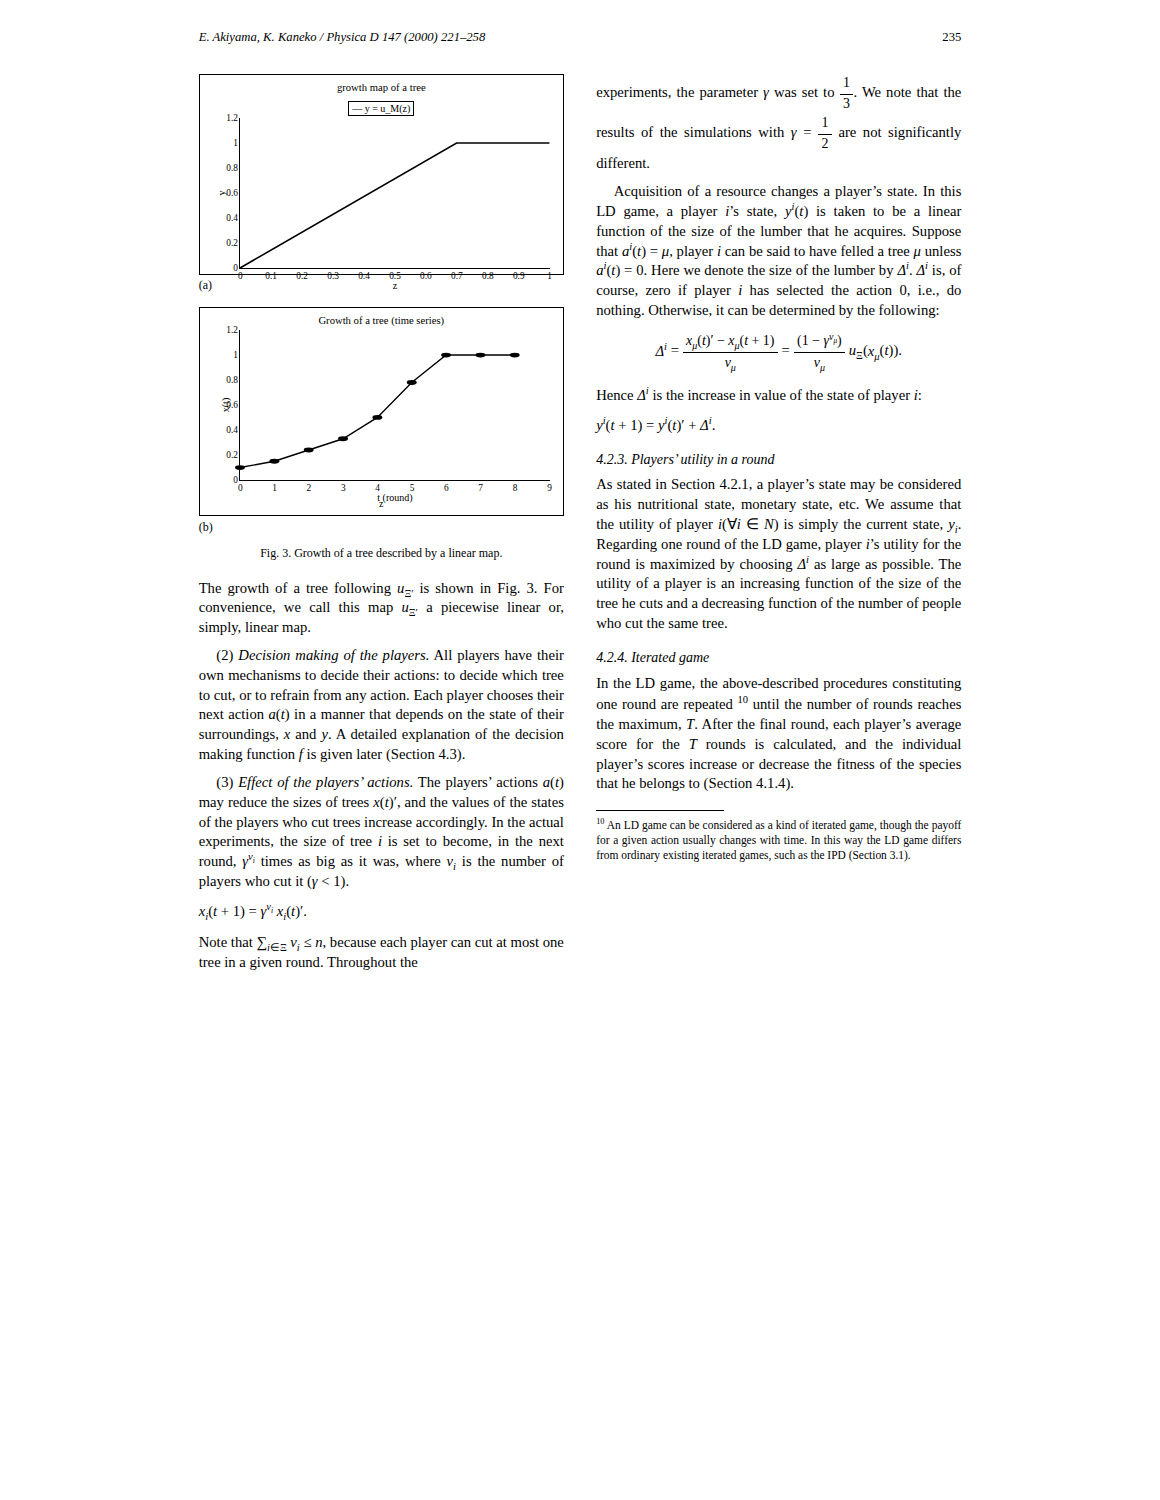E. Akiyama, K. Kaneko / Physica D 147 (2000) 221–258 235
growth map of a tree
— y = u_M(z)
1.2 1 0.8 0.6 0.4 0.2 0 y 0 0.1 0.2 0.3 0.4 0.5 0.6 0.7 0.8 0.9 1 z
(a)
Growth of a tree (time series)
1.2 1 0.8 0.6 0.4 0.2 0 x(t) 0 1 2 3 4 5 6 7 8 9 t (round)
z
(b)
Fig. 3. Growth of a tree described by a linear map.
The growth of a tree following uΞ′ is shown in Fig. 3. For convenience, we call this map uΞ′ a piecewise linear or, simply, linear map.
(2) Decision making of the players. All players have their own mechanisms to decide their actions: to decide which tree to cut, or to refrain from any action. Each player chooses their next action a(t) in a manner that depends on the state of their surroundings, x and y. A detailed explanation of the decision making function f is given later (Section 4.3).
(3) Effect of the players’ actions. The players’ actions a(t) may reduce the sizes of trees x(t)′, and the values of the states of the players who cut trees increase accordingly. In the actual experiments, the size of tree i is set to become, in the next round, γνi times as big as it was, where νi is the number of players who cut it (γ < 1).
xi(t + 1) = γνi xi(t)′.
Note that ∑i∈Ξ νi ≤ n, because each player can cut at most one tree in a given round. Throughout the
experiments, the parameter γ was set to 13. We note that the results of the simulations with γ = 12 are not significantly different.
Acquisition of a resource changes a player’s state. In this LD game, a player i’s state, yi(t) is taken to be a linear function of the size of the lumber that he acquires. Suppose that ai(t) = μ, player i can be said to have felled a tree μ unless ai(t) = 0. Here we denote the size of the lumber by Δi. Δi is, of course, zero if player i has selected the action 0, i.e., do nothing. Otherwise, it can be determined by the following:
Δi = xμ(t)′ − xμ(t + 1) νμ = (1 − γνμ) νμ uΞ(xμ(t)).
Hence Δi is the increase in value of the state of player i:
yi(t + 1) = yi(t)′ + Δi.
4.2.3. Players’ utility in a round
As stated in Section 4.2.1, a player’s state may be considered as his nutritional state, monetary state, etc. We assume that the utility of player i(∀i ∈ N) is simply the current state, yi. Regarding one round of the LD game, player i’s utility for the round is maximized by choosing Δi as large as possible. The utility of a player is an increasing function of the size of the tree he cuts and a decreasing function of the number of people who cut the same tree.
4.2.4. Iterated game
In the LD game, the above-described procedures constituting one round are repeated 10 until the number of rounds reaches the maximum, T. After the final round, each player’s average score for the T rounds is calculated, and the individual player’s scores increase or decrease the fitness of the species that he belongs to (Section 4.1.4).
10 An LD game can be considered as a kind of iterated game, though the payoff for a given action usually changes with time. In this way the LD game differs from ordinary existing iterated games, such as the IPD (Section 3.1).